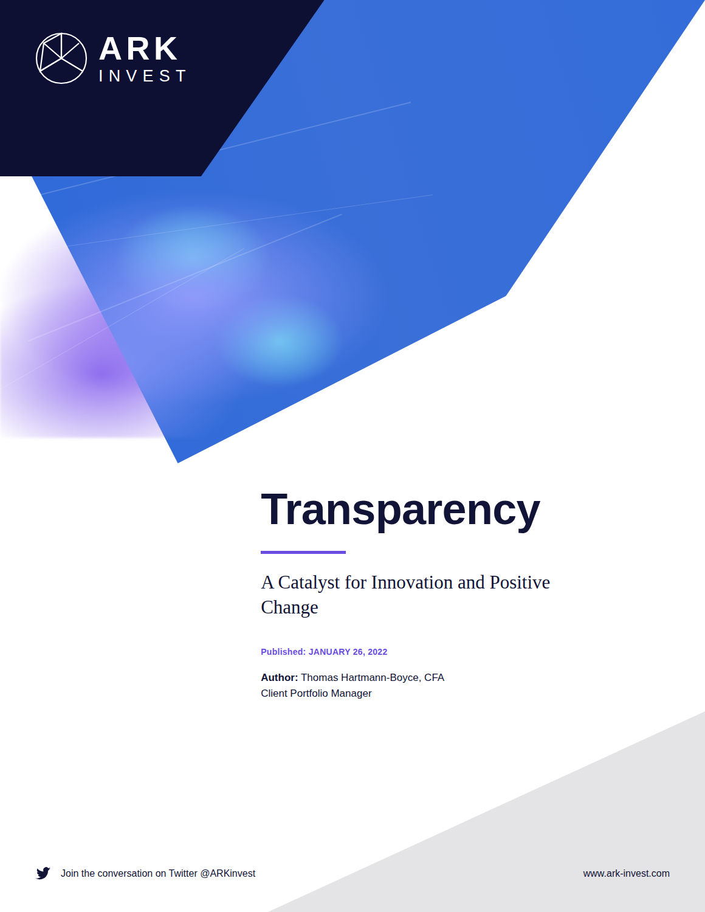ARK INVEST
Transparency
A Catalyst for Innovation and Positive Change
Published: JANUARY 26, 2022
Author: Thomas Hartmann-Boyce, CFA
Client Portfolio Manager
Join the conversation on Twitter @ARKinvest
www.ark-invest.com